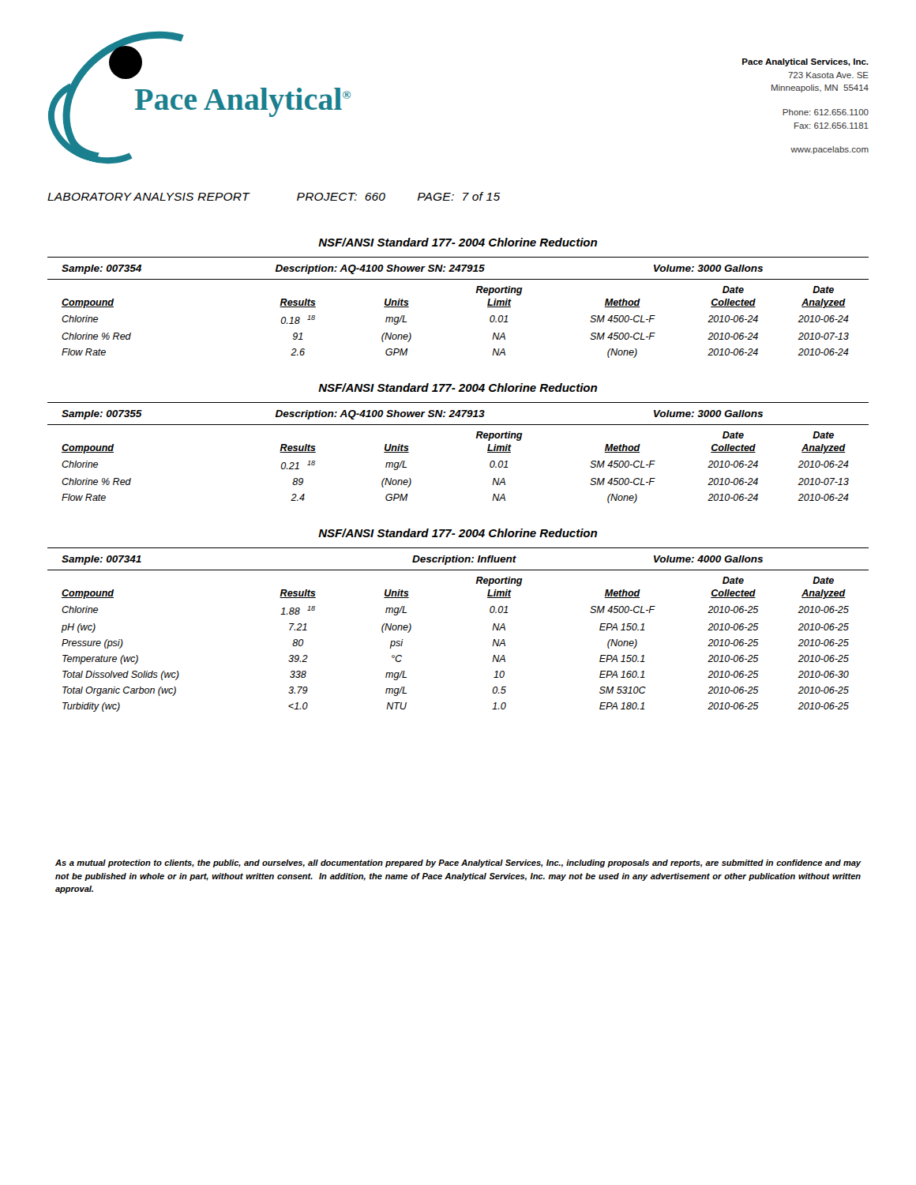Pace Analytical®
Pace Analytical Services, Inc.
723 Kasota Ave. SE
Minneapolis, MN 55414
Phone: 612.656.1100
Fax: 612.656.1181
www.pacelabs.com
LABORATORY ANALYSIS REPORTPROJECT: 660 PAGE: 7 of 15
NSF/ANSI Standard 177- 2004 Chlorine Reduction
Sample: 007354
Description: AQ-4100 Shower SN: 247915
Volume: 3000 Gallons
| | | | Reporting | | Date | Date |
| --- | --- | --- | --- | --- | --- | --- |
| Compound | Results | Units | Limit | Method | Collected | Analyzed |
| Chlorine | 0.18 18 | mg/L | 0.01 | SM 4500-CL-F | 2010-06-24 | 2010-06-24 |
| Chlorine % Red | 91 | (None) | NA | SM 4500-CL-F | 2010-06-24 | 2010-07-13 |
| Flow Rate | 2.6 | GPM | NA | (None) | 2010-06-24 | 2010-06-24 |
NSF/ANSI Standard 177- 2004 Chlorine Reduction
Sample: 007355
Description: AQ-4100 Shower SN: 247913
Volume: 3000 Gallons
| | | | Reporting | | Date | Date |
| --- | --- | --- | --- | --- | --- | --- |
| Compound | Results | Units | Limit | Method | Collected | Analyzed |
| Chlorine | 0.21 18 | mg/L | 0.01 | SM 4500-CL-F | 2010-06-24 | 2010-06-24 |
| Chlorine % Red | 89 | (None) | NA | SM 4500-CL-F | 2010-06-24 | 2010-07-13 |
| Flow Rate | 2.4 | GPM | NA | (None) | 2010-06-24 | 2010-06-24 |
NSF/ANSI Standard 177- 2004 Chlorine Reduction
Sample: 007341
Description: Influent
Volume: 4000 Gallons
| | | | Reporting | | Date | Date |
| --- | --- | --- | --- | --- | --- | --- |
| Compound | Results | Units | Limit | Method | Collected | Analyzed |
| Chlorine | 1.88 18 | mg/L | 0.01 | SM 4500-CL-F | 2010-06-25 | 2010-06-25 |
| pH (wc) | 7.21 | (None) | NA | EPA 150.1 | 2010-06-25 | 2010-06-25 |
| Pressure (psi) | 80 | psi | NA | (None) | 2010-06-25 | 2010-06-25 |
| Temperature (wc) | 39.2 | °C | NA | EPA 150.1 | 2010-06-25 | 2010-06-25 |
| Total Dissolved Solids (wc) | 338 | mg/L | 10 | EPA 160.1 | 2010-06-25 | 2010-06-30 |
| Total Organic Carbon (wc) | 3.79 | mg/L | 0.5 | SM 5310C | 2010-06-25 | 2010-06-25 |
| Turbidity (wc) | <1.0 | NTU | 1.0 | EPA 180.1 | 2010-06-25 | 2010-06-25 |
As a mutual protection to clients, the public, and ourselves, all documentation prepared by Pace Analytical Services, Inc., including proposals and reports, are submitted in confidence and may not be published in whole or in part, without written consent. In addition, the name of Pace Analytical Services, Inc. may not be used in any advertisement or other publication without written approval.